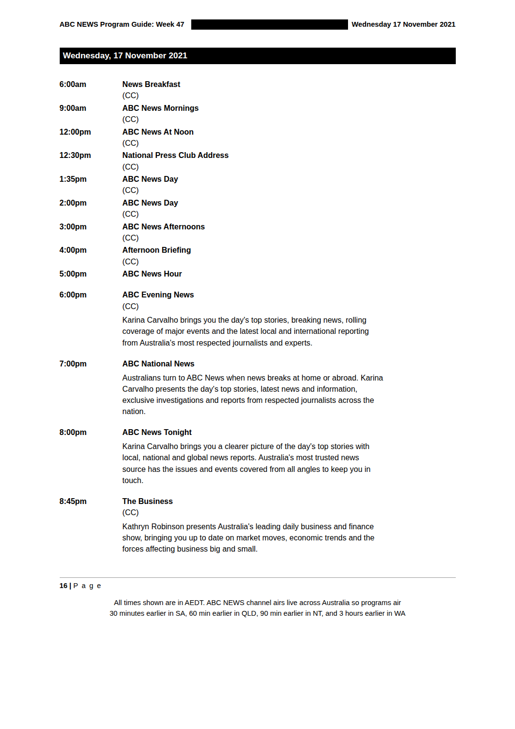ABC NEWS Program Guide: Week 47 Wednesday 17 November 2021
Wednesday, 17 November 2021
| 6:00am | News Breakfast (CC) |
| 9:00am | ABC News Mornings (CC) |
| 12:00pm | ABC News At Noon (CC) |
| 12:30pm | National Press Club Address (CC) |
| 1:35pm | ABC News Day (CC) |
| 2:00pm | ABC News Day (CC) |
| 3:00pm | ABC News Afternoons (CC) |
| 4:00pm | Afternoon Briefing (CC) |
| 5:00pm | ABC News Hour |
| 6:00pm | ABC Evening News (CC) Karina Carvalho brings you the day's top stories, breaking news, rolling coverage of major events and the latest local and international reporting from Australia's most respected journalists and experts. |
| 7:00pm | ABC National News Australians turn to ABC News when news breaks at home or abroad. Karina Carvalho presents the day's top stories, latest news and information, exclusive investigations and reports from respected journalists across the nation. |
| 8:00pm | ABC News Tonight Karina Carvalho brings you a clearer picture of the day's top stories with local, national and global news reports. Australia's most trusted news source has the issues and events covered from all angles to keep you in touch. |
| 8:45pm | The Business (CC) Kathryn Robinson presents Australia's leading daily business and finance show, bringing you up to date on market moves, economic trends and the forces affecting business big and small. |
16 | P a g e
All times shown are in AEDT. ABC NEWS channel airs live across Australia so programs air
30 minutes earlier in SA, 60 min earlier in QLD, 90 min earlier in NT, and 3 hours earlier in WA